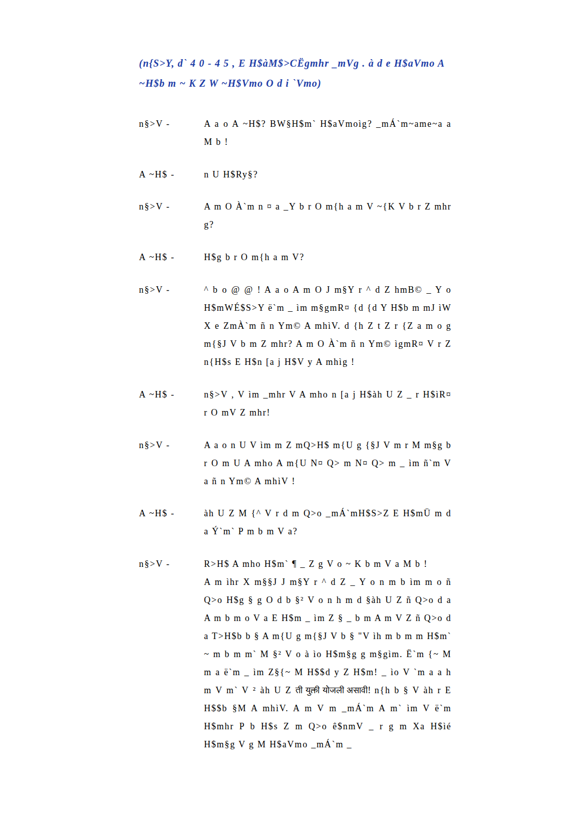(n{S>Y, d` 4 0 - 4 5 , E H$àM$>CËgmhr _mVg . à d e H$aVmo A ~H$b m ~ K Z W ~H$Vmo O d i `Vmo)
| n§>V - | A a o A ~H$? BW§H$m` H$aVmoìg? _mÁ`m~ame~a a M b ! |
| A ~H$ - | n U H$Ry§? |
| n§>V - | A m O À`m n ¤ a _Y b r O m{h a m V ~{K V b r Z mhr g? |
| A ~H$ - | H$g b r O m{h a m V? |
| n§>V - | ^ b o @ @ ! A a o A m O J m§Y r ^ d Z hmB© _ Y o H$mWÉ$S>Y ë`m _ ìm m§gmR¤ {d {d Y H$b m mJ ìW X e ZmÀ`m ñ n Ym© A mhìV. d {h Z t Z r {Z a m o g m{§J V b m Z mhr? A m O À`m ñ n Ym© ìgmR¤ V r Z n{H$s E H$n [a j H$V y A mhìg ! |
| A ~H$ - | n§>V , V ìm _mhr V A mho n [a j H$àh U Z _ r H$ìR¤ r O mV Z mhr! |
| n§>V - | A a o n U V ìm m Z mQ>H$ m{U g {§J V m r M m§g b r O m U A mho A m{U N¤ Q> m N¤ Q> m _ ìm ñ`m V a ñ n Ym© A mhìV ! |
| A ~H$ - | àh U Z M {^ V r d m Q>o _mÁ`mH$S>Z E H$mÜ m d a Ý`m` P m b m V a? |
| n§>V - | R>H$ A mho H$m` ¶ _ Z g V o ~ K b m V a M b ! A m ìhr X m§§J J m§Y r ^ d Z _ Y o n m b ìm m o ñ Q>o H$g § g O d b §² V o n h m d §àh U Z ñ Q>o d a A m b m o V a E H$m _ ìm Z § _ b m A m V Z ñ Q>o d a T>H$b b § A m{U g m{§J V b § "V ìh m b m m H$m` ~ m b m m` M §² V o à ìo H$m§g g m§gìm. Ë`m {~ M m a ë`m _ ìm Z§{~ M H$$d y Z H$m! _ ìo V `m a a h m V m` V ² àh U Z ती युक्ती योजली असावी! n{h b § V àh r E H$$b §M A mhìV. A m V m _mÁ`m A m` ìm V ë`m H$mhr P b H$s Z m Q>o ê$nmV _ r g m Xa H$ìé H$m§g V g M H$aVmo _mÁ`m _ |